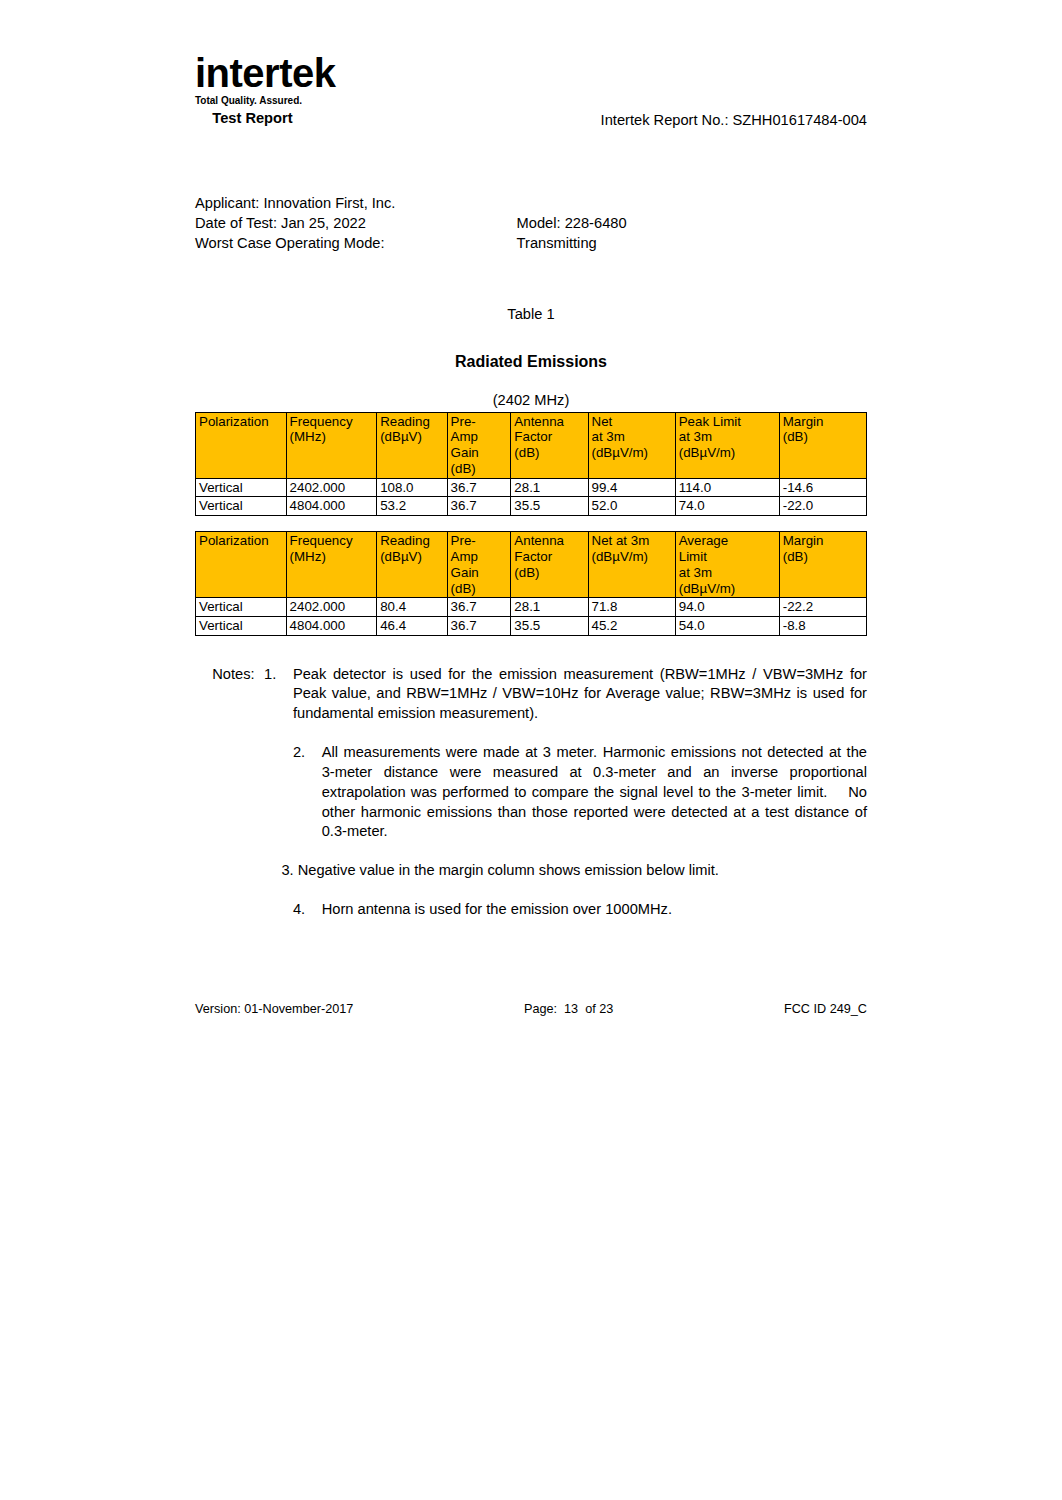intertek
Total Quality. Assured.
Test Report
Intertek Report No.: SZHH01617484-004
Applicant: Innovation First, Inc.
Date of Test: Jan 25, 2022
Model: 228-6480
Worst Case Operating Mode:
Transmitting
Table 1
Radiated Emissions
(2402 MHz)
| Polarization | Frequency (MHz) | Reading (dBµV) | Pre- Amp Gain (dB) | Antenna Factor (dB) | Net at 3m (dBµV/m) | Peak Limit at 3m (dBµV/m) | Margin (dB) |
| --- | --- | --- | --- | --- | --- | --- | --- |
| Vertical | 2402.000 | 108.0 | 36.7 | 28.1 | 99.4 | 114.0 | -14.6 |
| Vertical | 4804.000 | 53.2 | 36.7 | 35.5 | 52.0 | 74.0 | -22.0 |
| Polarization | Frequency (MHz) | Reading (dBµV) | Pre- Amp Gain (dB) | Antenna Factor (dB) | Net at 3m (dBµV/m) | Average Limit at 3m (dBµV/m) | Margin (dB) |
| --- | --- | --- | --- | --- | --- | --- | --- |
| Vertical | 2402.000 | 80.4 | 36.7 | 28.1 | 71.8 | 94.0 | -22.2 |
| Vertical | 4804.000 | 46.4 | 36.7 | 35.5 | 45.2 | 54.0 | -8.8 |
Notes:
1.
Peak detector is used for the emission measurement (RBW=1MHz / VBW=3MHz for Peak value, and RBW=1MHz / VBW=10Hz for Average value; RBW=3MHz is used for fundamental emission measurement).
2.
All measurements were made at 3 meter. Harmonic emissions not detected at the 3-meter distance were measured at 0.3-meter and an inverse proportional extrapolation was performed to compare the signal level to the 3-meter limit. No other harmonic emissions than those reported were detected at a test distance of 0.3-meter.
3. Negative value in the margin column shows emission below limit.
4.
Horn antenna is used for the emission over 1000MHz.
Version: 01-November-2017
Page: 13 of 23
FCC ID 249_C